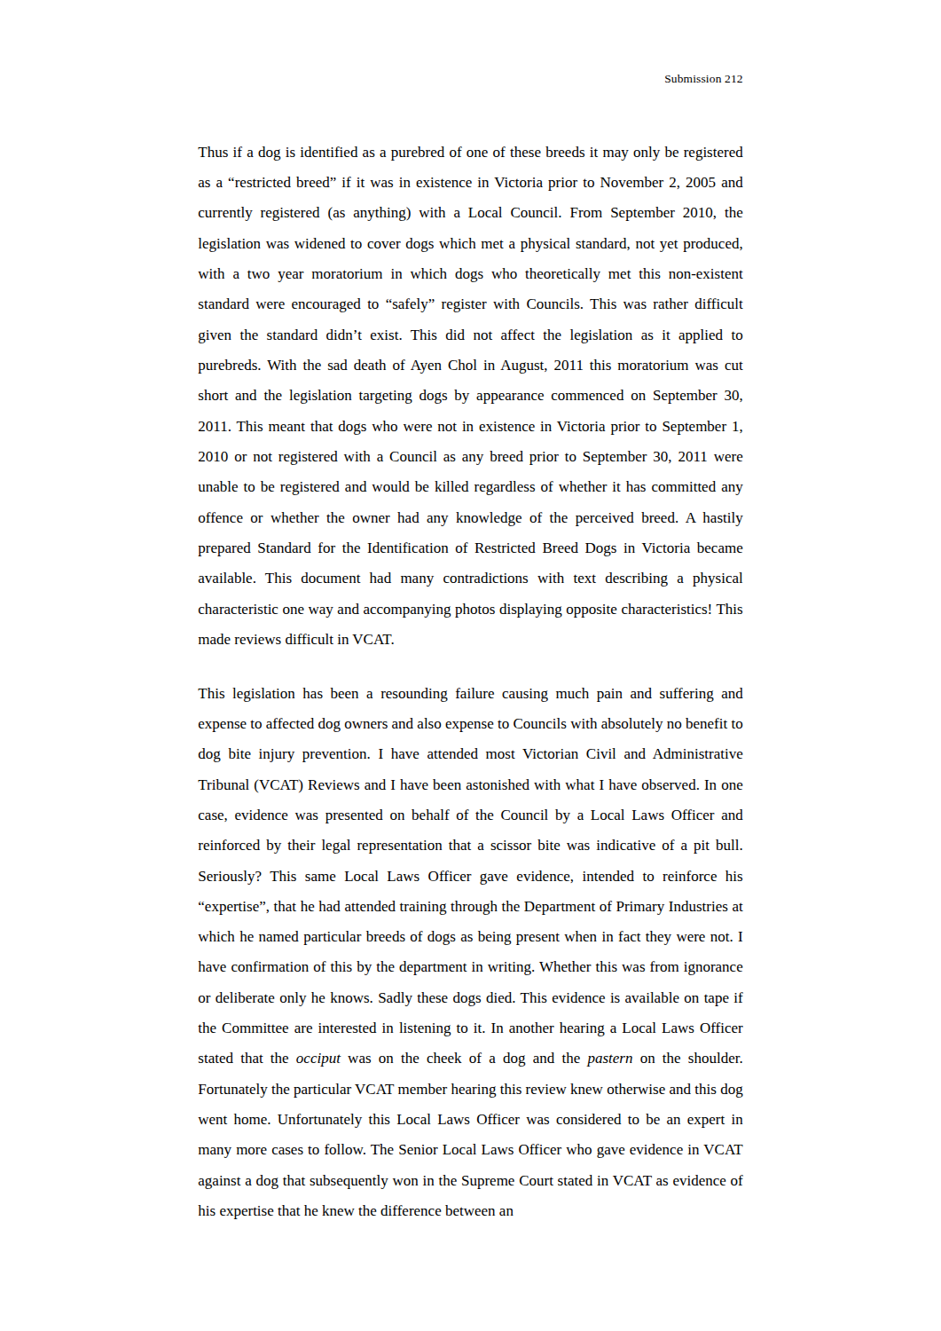Submission 212
Thus if a dog is identified as a purebred of one of these breeds it may only be registered as a “restricted breed” if it was in existence in Victoria prior to November 2, 2005 and currently registered (as anything) with a Local Council. From September 2010, the legislation was widened to cover dogs which met a physical standard, not yet produced, with a two year moratorium in which dogs who theoretically met this non-existent standard were encouraged to “safely” register with Councils. This was rather difficult given the standard didn’t exist. This did not affect the legislation as it applied to purebreds. With the sad death of Ayen Chol in August, 2011 this moratorium was cut short and the legislation targeting dogs by appearance commenced on September 30, 2011. This meant that dogs who were not in existence in Victoria prior to September 1, 2010 or not registered with a Council as any breed prior to September 30, 2011 were unable to be registered and would be killed regardless of whether it has committed any offence or whether the owner had any knowledge of the perceived breed. A hastily prepared Standard for the Identification of Restricted Breed Dogs in Victoria became available. This document had many contradictions with text describing a physical characteristic one way and accompanying photos displaying opposite characteristics! This made reviews difficult in VCAT.
This legislation has been a resounding failure causing much pain and suffering and expense to affected dog owners and also expense to Councils with absolutely no benefit to dog bite injury prevention. I have attended most Victorian Civil and Administrative Tribunal (VCAT) Reviews and I have been astonished with what I have observed. In one case, evidence was presented on behalf of the Council by a Local Laws Officer and reinforced by their legal representation that a scissor bite was indicative of a pit bull. Seriously? This same Local Laws Officer gave evidence, intended to reinforce his “expertise”, that he had attended training through the Department of Primary Industries at which he named particular breeds of dogs as being present when in fact they were not. I have confirmation of this by the department in writing. Whether this was from ignorance or deliberate only he knows. Sadly these dogs died. This evidence is available on tape if the Committee are interested in listening to it. In another hearing a Local Laws Officer stated that the occiput was on the cheek of a dog and the pastern on the shoulder. Fortunately the particular VCAT member hearing this review knew otherwise and this dog went home. Unfortunately this Local Laws Officer was considered to be an expert in many more cases to follow. The Senior Local Laws Officer who gave evidence in VCAT against a dog that subsequently won in the Supreme Court stated in VCAT as evidence of his expertise that he knew the difference between an